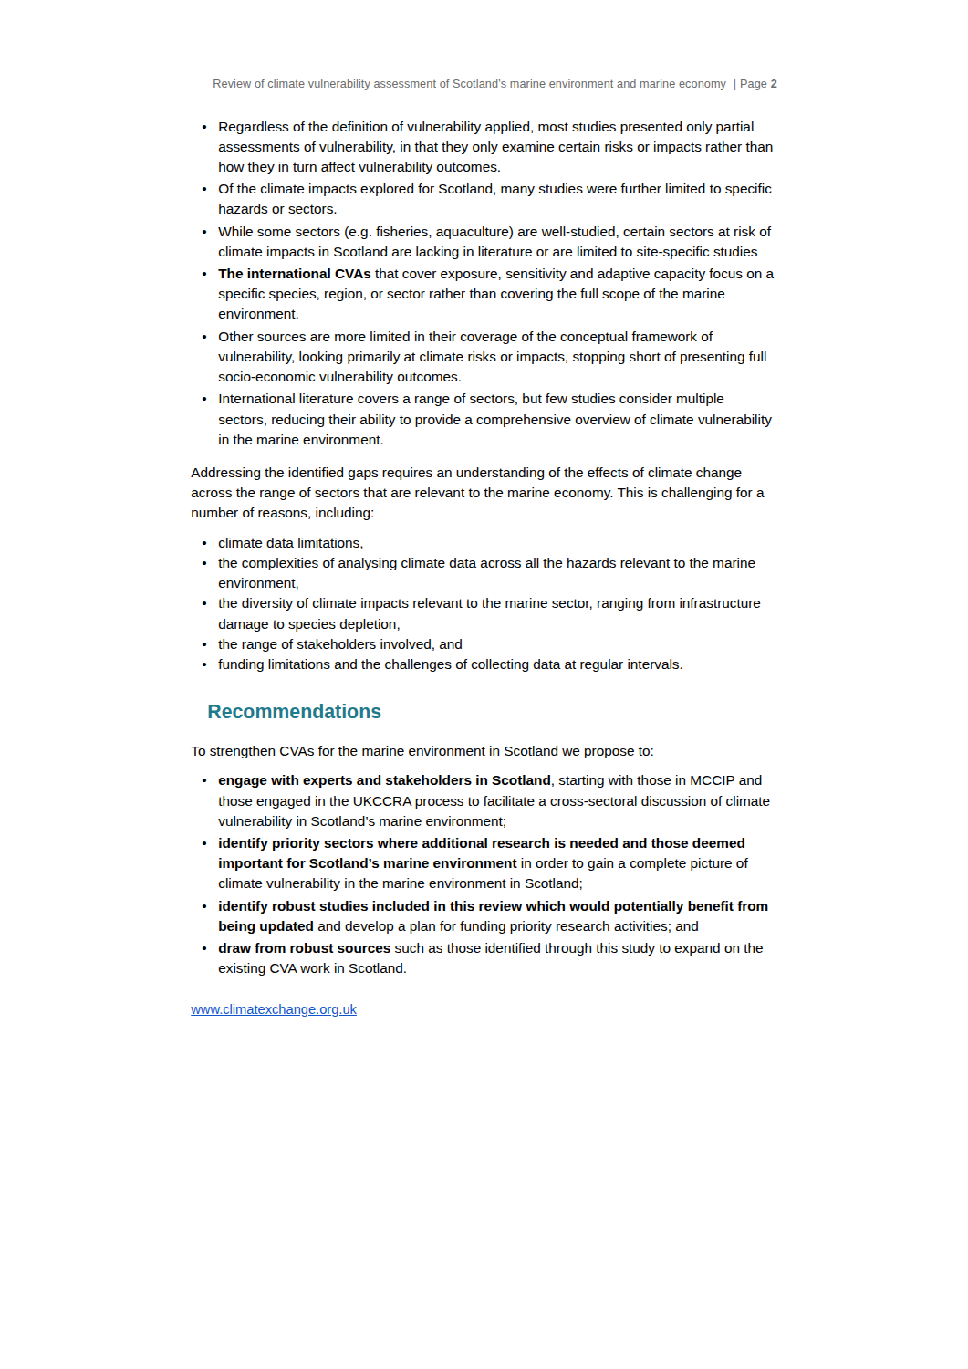Review of climate vulnerability assessment of Scotland’s marine environment and marine economy |Page 2
Regardless of the definition of vulnerability applied, most studies presented only partial assessments of vulnerability, in that they only examine certain risks or impacts rather than how they in turn affect vulnerability outcomes.
Of the climate impacts explored for Scotland, many studies were further limited to specific hazards or sectors.
While some sectors (e.g. fisheries, aquaculture) are well-studied, certain sectors at risk of climate impacts in Scotland are lacking in literature or are limited to site-specific studies
The international CVAs that cover exposure, sensitivity and adaptive capacity focus on a specific species, region, or sector rather than covering the full scope of the marine environment.
Other sources are more limited in their coverage of the conceptual framework of vulnerability, looking primarily at climate risks or impacts, stopping short of presenting full socio-economic vulnerability outcomes.
International literature covers a range of sectors, but few studies consider multiple sectors, reducing their ability to provide a comprehensive overview of climate vulnerability in the marine environment.
Addressing the identified gaps requires an understanding of the effects of climate change across the range of sectors that are relevant to the marine economy. This is challenging for a number of reasons, including:
climate data limitations,
the complexities of analysing climate data across all the hazards relevant to the marine environment,
the diversity of climate impacts relevant to the marine sector, ranging from infrastructure damage to species depletion,
the range of stakeholders involved, and
funding limitations and the challenges of collecting data at regular intervals.
Recommendations
To strengthen CVAs for the marine environment in Scotland we propose to:
engage with experts and stakeholders in Scotland, starting with those in MCCIP and those engaged in the UKCCRA process to facilitate a cross-sectoral discussion of climate vulnerability in Scotland’s marine environment;
identify priority sectors where additional research is needed and those deemed important for Scotland’s marine environment in order to gain a complete picture of climate vulnerability in the marine environment in Scotland;
identify robust studies included in this review which would potentially benefit from being updated and develop a plan for funding priority research activities; and
draw from robust sources such as those identified through this study to expand on the existing CVA work in Scotland.
www.climatexchange.org.uk